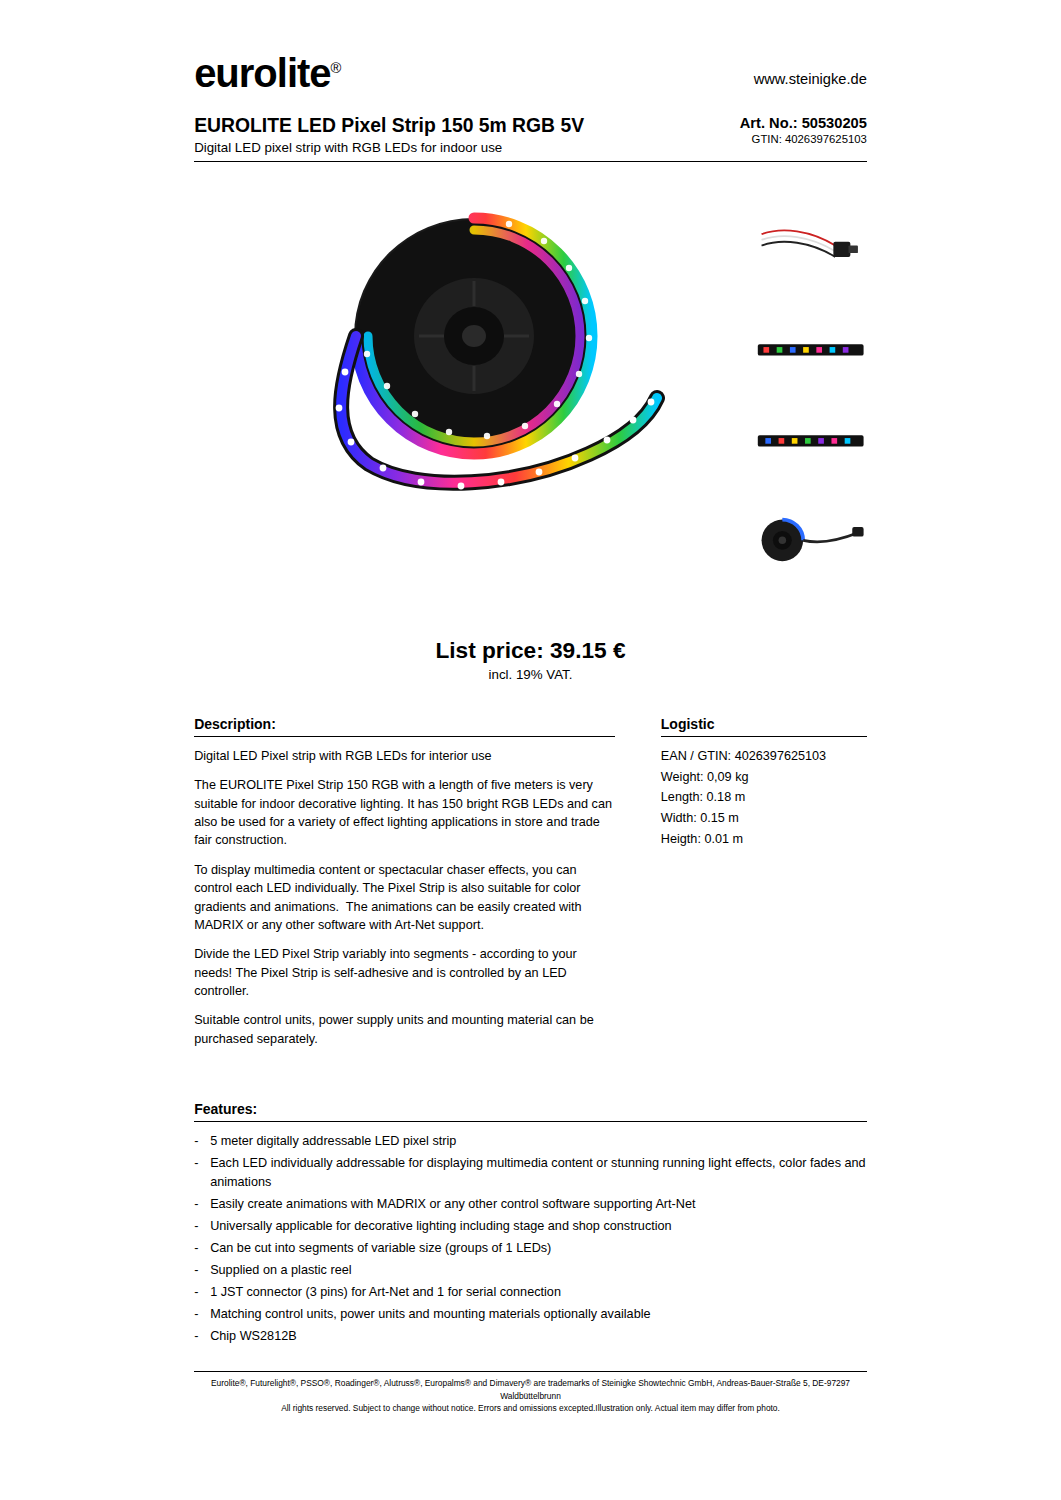eurolite®
www.steinigke.de
EUROLITE LED Pixel Strip 150 5m RGB 5V
Digital LED pixel strip with RGB LEDs for indoor use
Art. No.: 50530205
GTIN: 4026397625103
List price: 39.15 €
incl. 19% VAT.
Description:
Digital LED Pixel strip with RGB LEDs for interior use
The EUROLITE Pixel Strip 150 RGB with a length of five meters is very suitable for indoor decorative lighting. It has 150 bright RGB LEDs and can also be used for a variety of effect lighting applications in store and trade fair construction.
To display multimedia content or spectacular chaser effects, you can control each LED individually. The Pixel Strip is also suitable for color gradients and animations. The animations can be easily created with MADRIX or any other software with Art-Net support.
Divide the LED Pixel Strip variably into segments - according to your needs! The Pixel Strip is self-adhesive and is controlled by an LED controller.
Suitable control units, power supply units and mounting material can be purchased separately.
Logistic
EAN / GTIN: 4026397625103
Weight: 0,09 kg
Length: 0.18 m
Width: 0.15 m
Heigth: 0.01 m
Features:
5 meter digitally addressable LED pixel strip
Each LED individually addressable for displaying multimedia content or stunning running light effects, color fades and animations
Easily create animations with MADRIX or any other control software supporting Art-Net
Universally applicable for decorative lighting including stage and shop construction
Can be cut into segments of variable size (groups of 1 LEDs)
Supplied on a plastic reel
1 JST connector (3 pins) for Art-Net and 1 for serial connection
Matching control units, power units and mounting materials optionally available
Chip WS2812B
Eurolite®, Futurelight®, PSSO®, Roadinger®, Alutruss®, Europalms® and Dimavery® are trademarks of Steinigke Showtechnic GmbH, Andreas-Bauer-Straße 5, DE-97297 Waldbüttelbrunn
All rights reserved. Subject to change without notice. Errors and omissions excepted.Illustration only. Actual item may differ from photo.